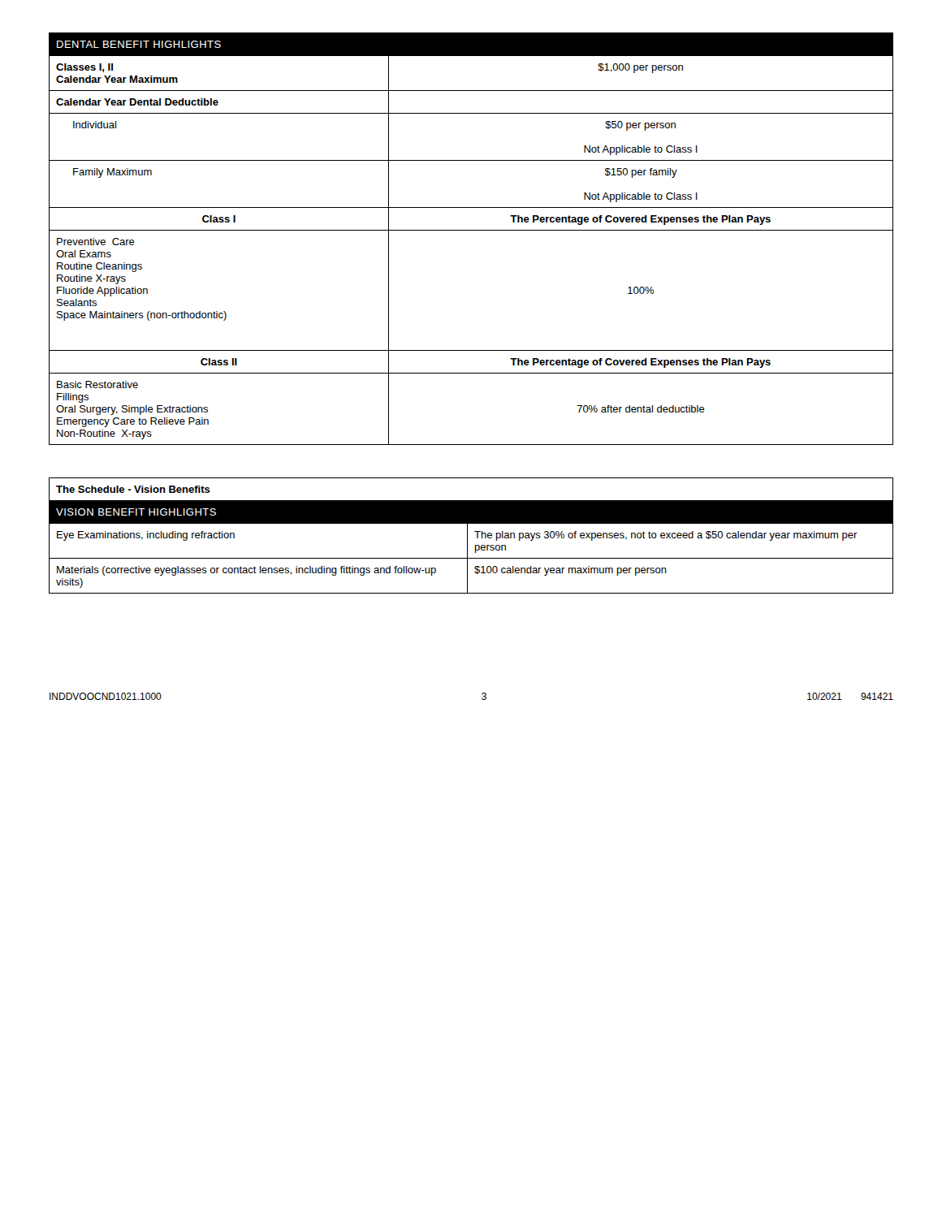| DENTAL BENEFIT HIGHLIGHTS | | |
| Classes I, II Calendar Year Maximum | $1,000 per person |
| Calendar Year Dental Deductible | |
| Individual | $50 per person Not Applicable to Class I |
| Family Maximum | $150 per family Not Applicable to Class I |
| Class I | The Percentage of Covered Expenses the Plan Pays |
| Preventive Care Oral Exams Routine Cleanings Routine X-rays Fluoride Application Sealants Space Maintainers (non-orthodontic) | 100% |
| Class II | The Percentage of Covered Expenses the Plan Pays |
| Basic Restorative Fillings Oral Surgery, Simple Extractions Emergency Care to Relieve Pain Non-Routine X-rays | 70% after dental deductible |
| The Schedule - Vision Benefits |
| VISION BENEFIT HIGHLIGHTS | |
| Eye Examinations, including refraction | The plan pays 30% of expenses, not to exceed a $50 calendar year maximum per person |
| Materials (corrective eyeglasses or contact lenses, including fittings and follow-up visits) | $100 calendar year maximum per person |
INDDVOOCND1021.1000
3
10/2021 941421